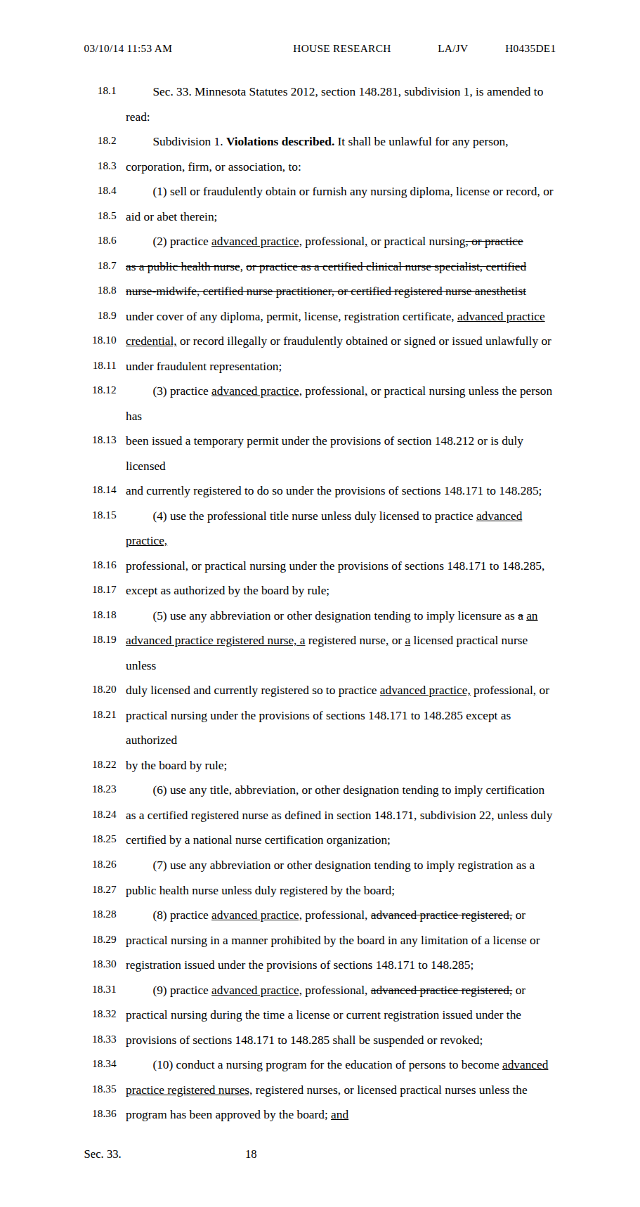03/10/14 11:53 AM HOUSE RESEARCH LA/JV H0435DE1
18.1 Sec. 33. Minnesota Statutes 2012, section 148.281, subdivision 1, is amended to read:
18.2 Subdivision 1. Violations described. It shall be unlawful for any person,
18.3corporation, firm, or association, to:
18.4 (1) sell or fraudulently obtain or furnish any nursing diploma, license or record, or
18.5aid or abet therein;
18.6 (2) practice advanced practice, professional, or practical nursing, or practice
18.7 as a public health nurse, or practice as a certified clinical nurse specialist, certified
18.8 nurse-midwife, certified nurse practitioner, or certified registered nurse anesthetist
18.9under cover of any diploma, permit, license, registration certificate, advanced practice
18.10 credential, or record illegally or fraudulently obtained or signed or issued unlawfully or
18.11under fraudulent representation;
18.12 (3) practice advanced practice, professional, or practical nursing unless the person has
18.13been issued a temporary permit under the provisions of section 148.212 or is duly licensed
18.14and currently registered to do so under the provisions of sections 148.171 to 148.285;
18.15 (4) use the professional title nurse unless duly licensed to practice advanced practice,
18.16professional, or practical nursing under the provisions of sections 148.171 to 148.285,
18.17except as authorized by the board by rule;
18.18 (5) use any abbreviation or other designation tending to imply licensure as a an
18.19 advanced practice registered nurse, a registered nurse, or a licensed practical nurse unless
18.20duly licensed and currently registered so to practice advanced practice, professional, or
18.21practical nursing under the provisions of sections 148.171 to 148.285 except as authorized
18.22by the board by rule;
18.23 (6) use any title, abbreviation, or other designation tending to imply certification
18.24as a certified registered nurse as defined in section 148.171, subdivision 22, unless duly
18.25certified by a national nurse certification organization;
18.26 (7) use any abbreviation or other designation tending to imply registration as a
18.27public health nurse unless duly registered by the board;
18.28 (8) practice advanced practice, professional, advanced practice registered, or
18.29practical nursing in a manner prohibited by the board in any limitation of a license or
18.30registration issued under the provisions of sections 148.171 to 148.285;
18.31 (9) practice advanced practice, professional, advanced practice registered, or
18.32practical nursing during the time a license or current registration issued under the
18.33provisions of sections 148.171 to 148.285 shall be suspended or revoked;
18.34 (10) conduct a nursing program for the education of persons to become advanced
18.35 practice registered nurses, registered nurses, or licensed practical nurses unless the
18.36program has been approved by the board; and
Sec. 33. 18